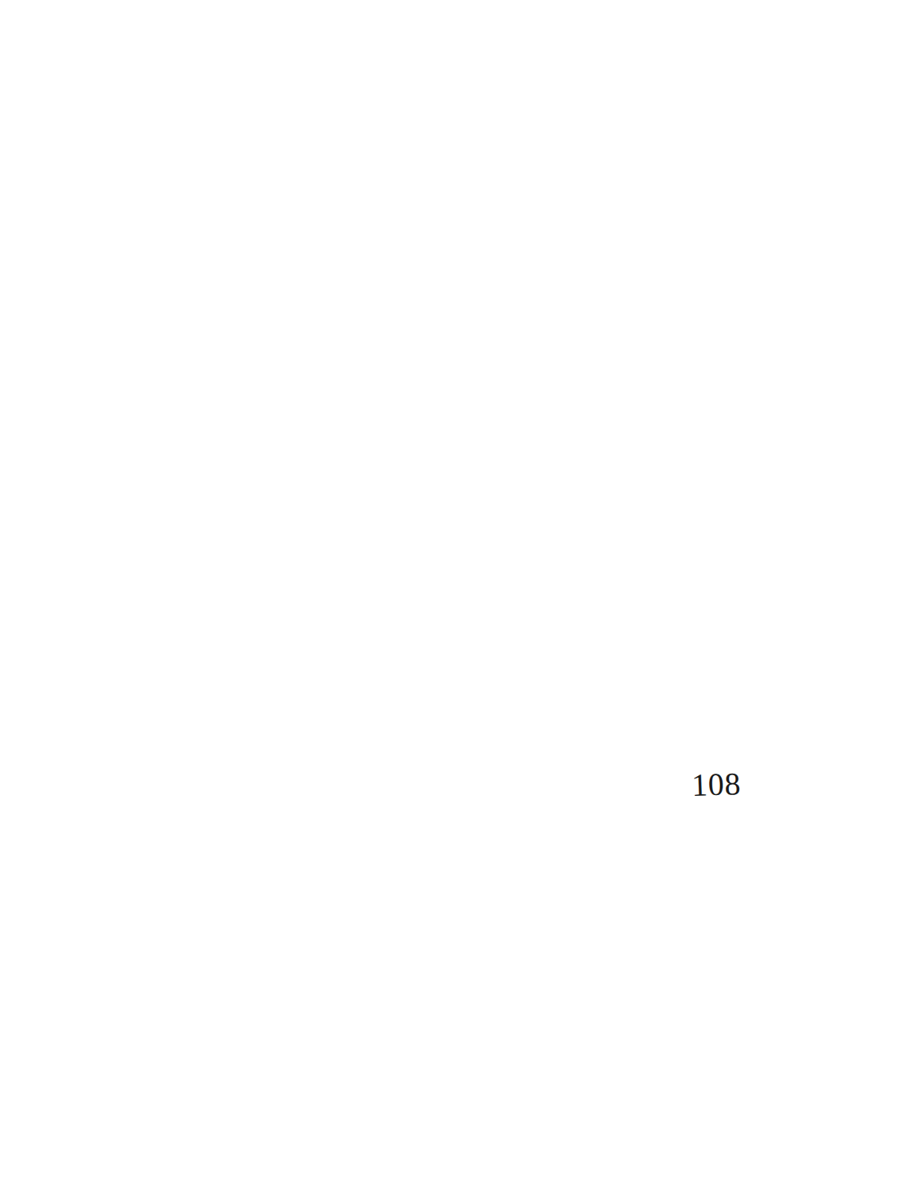108